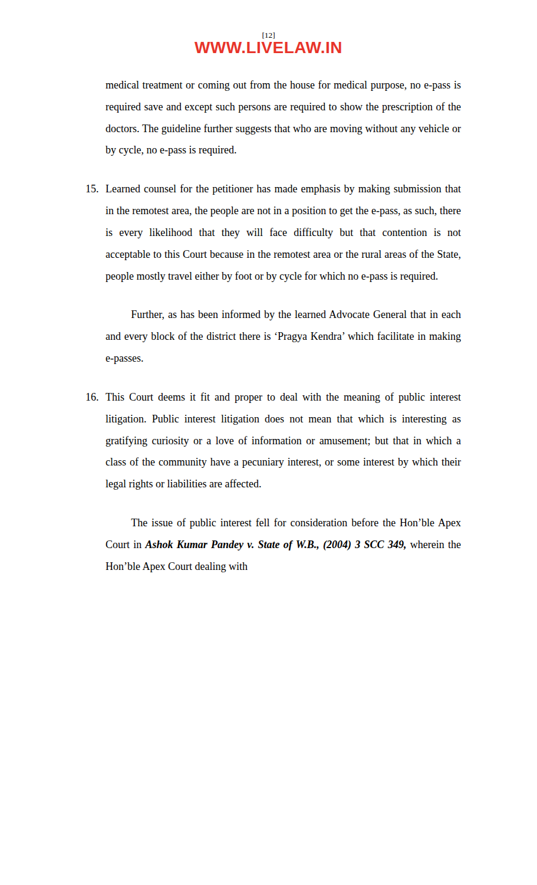[12]
WWW.LIVELAW.IN
medical treatment or coming out from the house for medical purpose, no e-pass is required save and except such persons are required to show the prescription of the doctors. The guideline further suggests that who are moving without any vehicle or by cycle, no e-pass is required.
15. Learned counsel for the petitioner has made emphasis by making submission that in the remotest area, the people are not in a position to get the e-pass, as such, there is every likelihood that they will face difficulty but that contention is not acceptable to this Court because in the remotest area or the rural areas of the State, people mostly travel either by foot or by cycle for which no e-pass is required.
Further, as has been informed by the learned Advocate General that in each and every block of the district there is ‘Pragya Kendra’ which facilitate in making e-passes.
16. This Court deems it fit and proper to deal with the meaning of public interest litigation. Public interest litigation does not mean that which is interesting as gratifying curiosity or a love of information or amusement; but that in which a class of the community have a pecuniary interest, or some interest by which their legal rights or liabilities are affected.
The issue of public interest fell for consideration before the Hon’ble Apex Court in Ashok Kumar Pandey v. State of W.B., (2004) 3 SCC 349, wherein the Hon’ble Apex Court dealing with